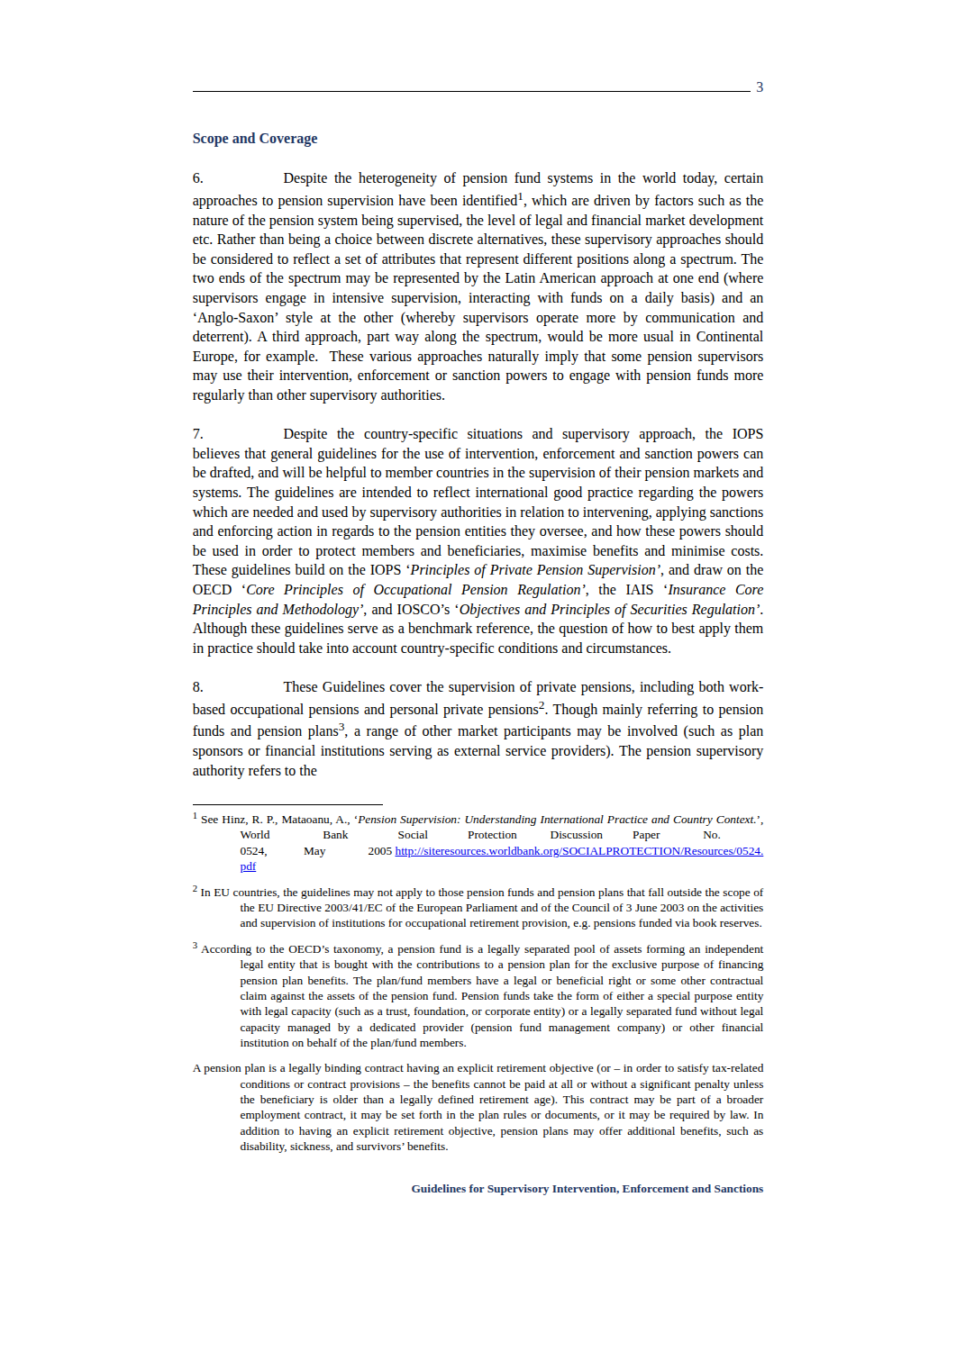3
Scope and Coverage
6. Despite the heterogeneity of pension fund systems in the world today, certain approaches to pension supervision have been identified1, which are driven by factors such as the nature of the pension system being supervised, the level of legal and financial market development etc. Rather than being a choice between discrete alternatives, these supervisory approaches should be considered to reflect a set of attributes that represent different positions along a spectrum. The two ends of the spectrum may be represented by the Latin American approach at one end (where supervisors engage in intensive supervision, interacting with funds on a daily basis) and an ‘Anglo-Saxon’ style at the other (whereby supervisors operate more by communication and deterrent). A third approach, part way along the spectrum, would be more usual in Continental Europe, for example. These various approaches naturally imply that some pension supervisors may use their intervention, enforcement or sanction powers to engage with pension funds more regularly than other supervisory authorities.
7. Despite the country-specific situations and supervisory approach, the IOPS believes that general guidelines for the use of intervention, enforcement and sanction powers can be drafted, and will be helpful to member countries in the supervision of their pension markets and systems. The guidelines are intended to reflect international good practice regarding the powers which are needed and used by supervisory authorities in relation to intervening, applying sanctions and enforcing action in regards to the pension entities they oversee, and how these powers should be used in order to protect members and beneficiaries, maximise benefits and minimise costs. These guidelines build on the IOPS ‘Principles of Private Pension Supervision’, and draw on the OECD ‘Core Principles of Occupational Pension Regulation’, the IAIS ‘Insurance Core Principles and Methodology’, and IOSCO’s ‘Objectives and Principles of Securities Regulation’. Although these guidelines serve as a benchmark reference, the question of how to best apply them in practice should take into account country-specific conditions and circumstances.
8. These Guidelines cover the supervision of private pensions, including both work-based occupational pensions and personal private pensions2. Though mainly referring to pension funds and pension plans3, a range of other market participants may be involved (such as plan sponsors or financial institutions serving as external service providers). The pension supervisory authority refers to the
1 See Hinz, R. P., Mataoanu, A., ‘Pension Supervision: Understanding International Practice and Country Context.’, World Bank Social Protection Discussion Paper No. 0524, May 2005 http://siteresources.worldbank.org/SOCIALPROTECTION/Resources/0524.pdf
2 In EU countries, the guidelines may not apply to those pension funds and pension plans that fall outside the scope of the EU Directive 2003/41/EC of the European Parliament and of the Council of 3 June 2003 on the activities and supervision of institutions for occupational retirement provision, e.g. pensions funded via book reserves.
3 According to the OECD’s taxonomy, a pension fund is a legally separated pool of assets forming an independent legal entity that is bought with the contributions to a pension plan for the exclusive purpose of financing pension plan benefits. The plan/fund members have a legal or beneficial right or some other contractual claim against the assets of the pension fund. Pension funds take the form of either a special purpose entity with legal capacity (such as a trust, foundation, or corporate entity) or a legally separated fund without legal capacity managed by a dedicated provider (pension fund management company) or other financial institution on behalf of the plan/fund members.
A pension plan is a legally binding contract having an explicit retirement objective (or – in order to satisfy tax-related conditions or contract provisions – the benefits cannot be paid at all or without a significant penalty unless the beneficiary is older than a legally defined retirement age). This contract may be part of a broader employment contract, it may be set forth in the plan rules or documents, or it may be required by law. In addition to having an explicit retirement objective, pension plans may offer additional benefits, such as disability, sickness, and survivors’ benefits.
Guidelines for Supervisory Intervention, Enforcement and Sanctions